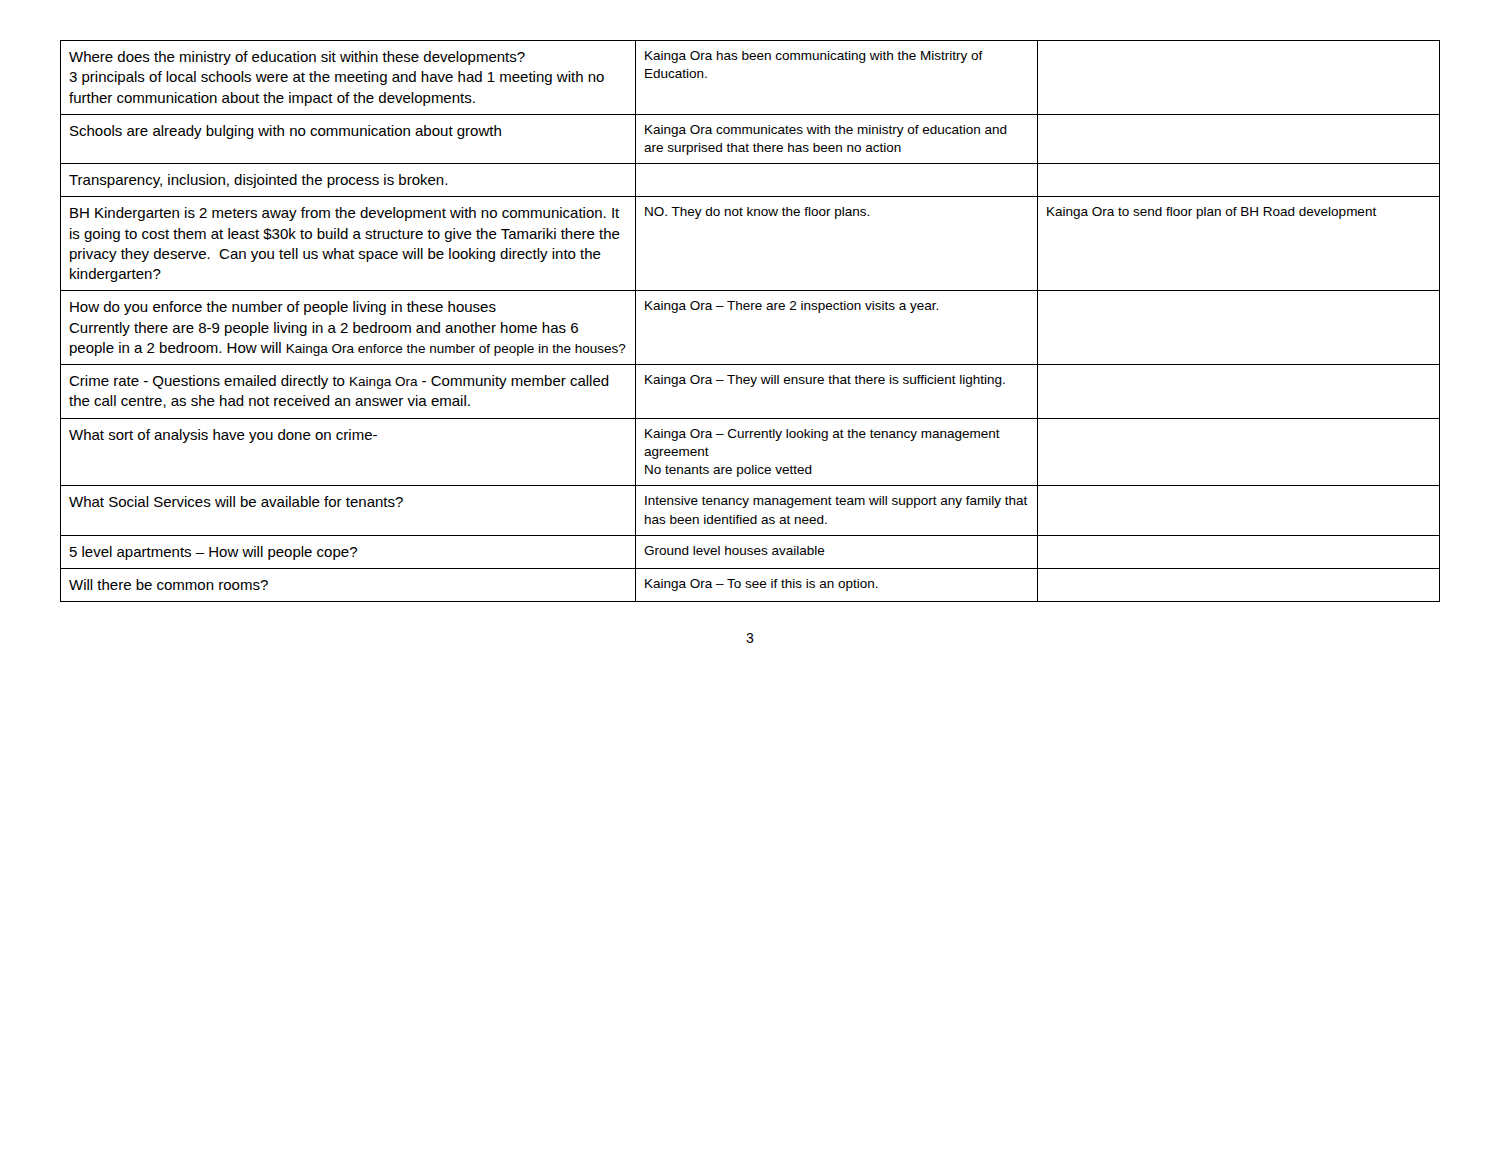| Where does the ministry of education sit within these developments? 3 principals of local schools were at the meeting and have had 1 meeting with no further communication about the impact of the developments. | Kainga Ora has been communicating with the Mistritry of Education. | |
| Schools are already bulging with no communication about growth | Kainga Ora communicates with the ministry of education and are surprised that there has been no action | |
| Transparency, inclusion, disjointed the process is broken. | | |
| BH Kindergarten is 2 meters away from the development with no communication. It is going to cost them at least $30k to build a structure to give the Tamariki there the privacy they deserve. Can you tell us what space will be looking directly into the kindergarten? | NO. They do not know the floor plans. | Kainga Ora to send floor plan of BH Road development |
| How do you enforce the number of people living in these houses Currently there are 8-9 people living in a 2 bedroom and another home has 6 people in a 2 bedroom. How will Kainga Ora enforce the number of people in the houses? | Kainga Ora – There are 2 inspection visits a year. | |
| Crime rate - Questions emailed directly to Kainga Ora - Community member called the call centre, as she had not received an answer via email. | Kainga Ora – They will ensure that there is sufficient lighting. | |
| What sort of analysis have you done on crime- | Kainga Ora – Currently looking at the tenancy management agreement No tenants are police vetted | |
| What Social Services will be available for tenants? | Intensive tenancy management team will support any family that has been identified as at need. | |
| 5 level apartments – How will people cope? | Ground level houses available | |
| Will there be common rooms? | Kainga Ora – To see if this is an option. | |
3